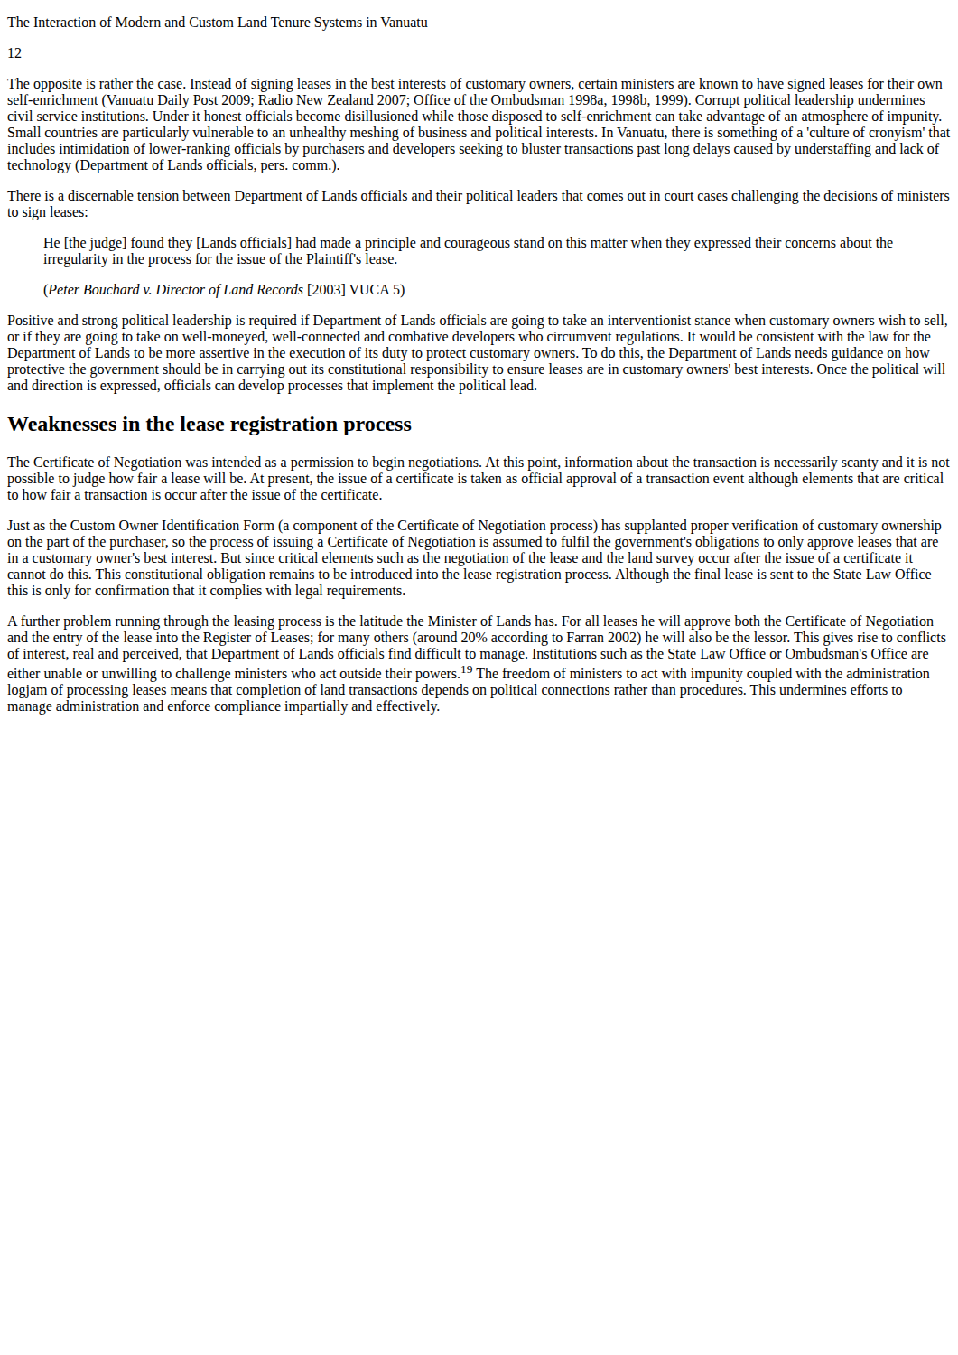The Interaction of Modern and Custom Land Tenure Systems in Vanuatu
12
The opposite is rather the case. Instead of signing leases in the best interests of customary owners, certain ministers are known to have signed leases for their own self-enrichment (Vanuatu Daily Post 2009; Radio New Zealand 2007; Office of the Ombudsman 1998a, 1998b, 1999). Corrupt political leadership undermines civil service institutions. Under it honest officials become disillusioned while those disposed to self-enrichment can take advantage of an atmosphere of impunity. Small countries are particularly vulnerable to an unhealthy meshing of business and political interests. In Vanuatu, there is something of a 'culture of cronyism' that includes intimidation of lower-ranking officials by purchasers and developers seeking to bluster transactions past long delays caused by understaffing and lack of technology (Department of Lands officials, pers. comm.).
There is a discernable tension between Department of Lands officials and their political leaders that comes out in court cases challenging the decisions of ministers to sign leases:
He [the judge] found they [Lands officials] had made a principle and courageous stand on this matter when they expressed their concerns about the irregularity in the process for the issue of the Plaintiff's lease.
(Peter Bouchard v. Director of Land Records [2003] VUCA 5)
Positive and strong political leadership is required if Department of Lands officials are going to take an interventionist stance when customary owners wish to sell, or if they are going to take on well-moneyed, well-connected and combative developers who circumvent regulations. It would be consistent with the law for the Department of Lands to be more assertive in the execution of its duty to protect customary owners. To do this, the Department of Lands needs guidance on how protective the government should be in carrying out its constitutional responsibility to ensure leases are in customary owners' best interests. Once the political will and direction is expressed, officials can develop processes that implement the political lead.
Weaknesses in the lease registration process
The Certificate of Negotiation was intended as a permission to begin negotiations. At this point, information about the transaction is necessarily scanty and it is not possible to judge how fair a lease will be. At present, the issue of a certificate is taken as official approval of a transaction event although elements that are critical to how fair a transaction is occur after the issue of the certificate.
Just as the Custom Owner Identification Form (a component of the Certificate of Negotiation process) has supplanted proper verification of customary ownership on the part of the purchaser, so the process of issuing a Certificate of Negotiation is assumed to fulfil the government's obligations to only approve leases that are in a customary owner's best interest. But since critical elements such as the negotiation of the lease and the land survey occur after the issue of a certificate it cannot do this. This constitutional obligation remains to be introduced into the lease registration process. Although the final lease is sent to the State Law Office this is only for confirmation that it complies with legal requirements.
A further problem running through the leasing process is the latitude the Minister of Lands has. For all leases he will approve both the Certificate of Negotiation and the entry of the lease into the Register of Leases; for many others (around 20% according to Farran 2002) he will also be the lessor. This gives rise to conflicts of interest, real and perceived, that Department of Lands officials find difficult to manage. Institutions such as the State Law Office or Ombudsman's Office are either unable or unwilling to challenge ministers who act outside their powers.19 The freedom of ministers to act with impunity coupled with the administration logjam of processing leases means that completion of land transactions depends on political connections rather than procedures. This undermines efforts to manage administration and enforce compliance impartially and effectively.